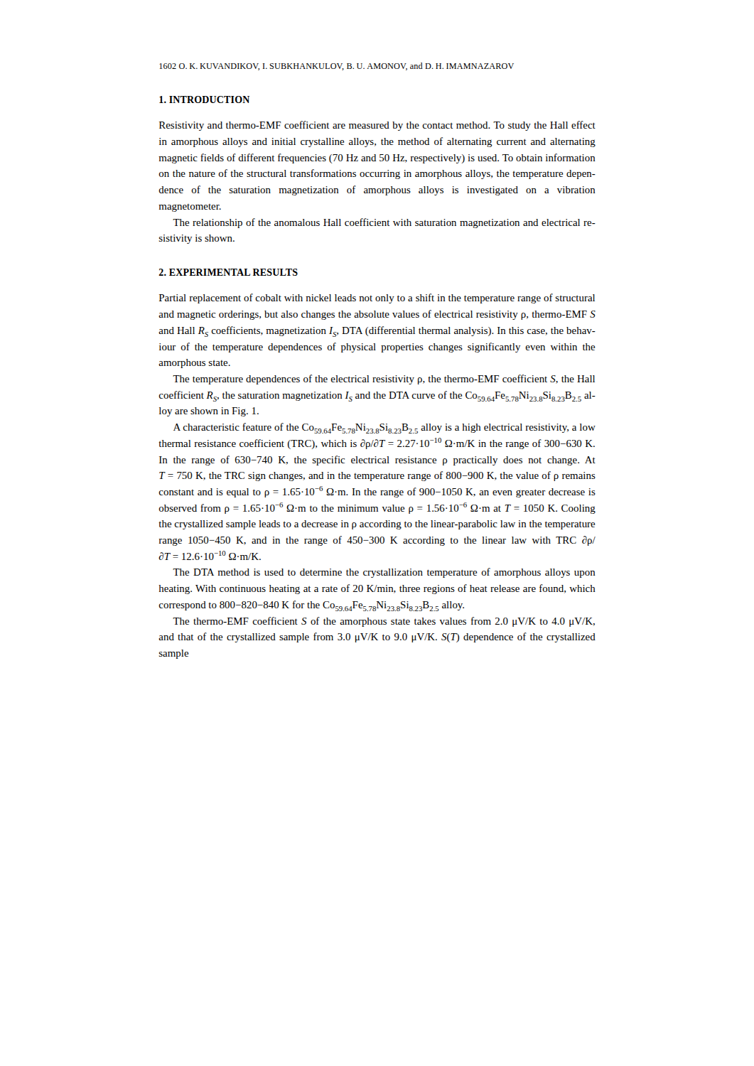1602 O. K. KUVANDIKOV, I. SUBKHANKULOV, B. U. AMONOV, and D. H. IMAMNAZAROV
1. INTRODUCTION
Resistivity and thermo-EMF coefficient are measured by the contact method. To study the Hall effect in amorphous alloys and initial crystalline alloys, the method of alternating current and alternating magnetic fields of different frequencies (70 Hz and 50 Hz, respectively) is used. To obtain information on the nature of the structural transformations occurring in amorphous alloys, the temperature dependence of the saturation magnetization of amorphous alloys is investigated on a vibration magnetometer.
The relationship of the anomalous Hall coefficient with saturation magnetization and electrical resistivity is shown.
2. EXPERIMENTAL RESULTS
Partial replacement of cobalt with nickel leads not only to a shift in the temperature range of structural and magnetic orderings, but also changes the absolute values of electrical resistivity ρ, thermo-EMF S and Hall RS coefficients, magnetization IS, DTA (differential thermal analysis). In this case, the behaviour of the temperature dependences of physical properties changes significantly even within the amorphous state.
The temperature dependences of the electrical resistivity ρ, the thermo-EMF coefficient S, the Hall coefficient RS, the saturation magnetization IS and the DTA curve of the Co59.64Fe5.78Ni23.8Si8.23B2.5 alloy are shown in Fig. 1.
A characteristic feature of the Co59.64Fe5.78Ni23.8Si8.23B2.5 alloy is a high electrical resistivity, a low thermal resistance coefficient (TRC), which is ∂ρ/∂T = 2.27·10−10 Ω·m/K in the range of 300−630 K. In the range of 630−740 K, the specific electrical resistance ρ practically does not change. At T = 750 K, the TRC sign changes, and in the temperature range of 800−900 K, the value of ρ remains constant and is equal to ρ = 1.65·10−6 Ω·m. In the range of 900−1050 K, an even greater decrease is observed from ρ = 1.65·10−6 Ω·m to the minimum value ρ = 1.56·10−6 Ω·m at T = 1050 K. Cooling the crystallized sample leads to a decrease in ρ according to the linear-parabolic law in the temperature range 1050−450 K, and in the range of 450−300 K according to the linear law with TRC ∂ρ/∂T = 12.6·10−10 Ω·m/K.
The DTA method is used to determine the crystallization temperature of amorphous alloys upon heating. With continuous heating at a rate of 20 K/min, three regions of heat release are found, which correspond to 800−820−840 K for the Co59.64Fe5.78Ni23.8Si8.23B2.5 alloy.
The thermo-EMF coefficient S of the amorphous state takes values from 2.0 μV/K to 4.0 μV/K, and that of the crystallized sample from 3.0 μV/K to 9.0 μV/K. S(T) dependence of the crystallized sample